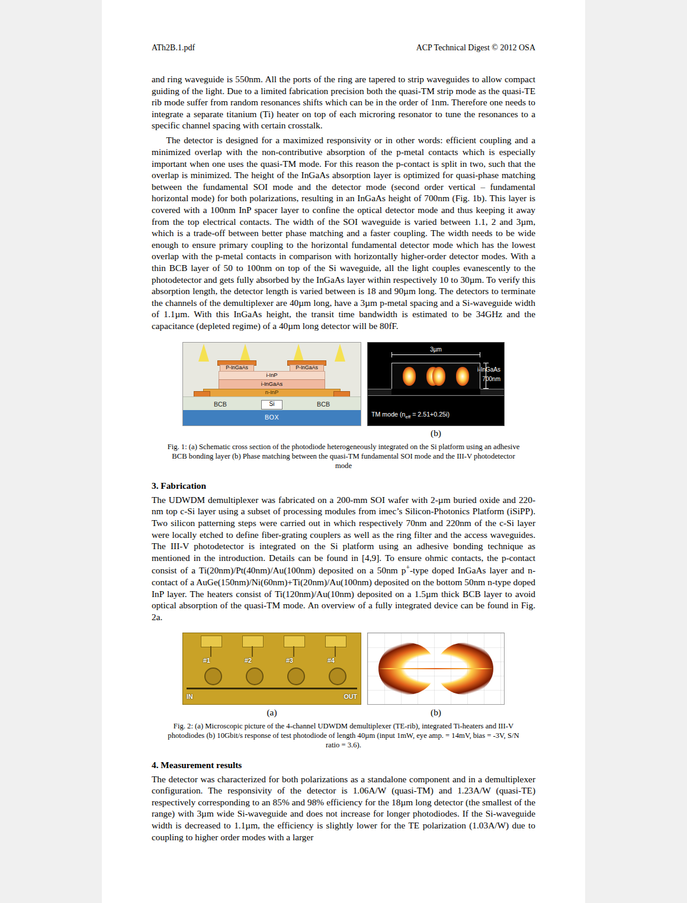ATh2B.1.pdf ACP Technical Digest © 2012 OSA
and ring waveguide is 550nm. All the ports of the ring are tapered to strip waveguides to allow compact guiding of the light. Due to a limited fabrication precision both the quasi-TM strip mode as the quasi-TE rib mode suffer from random resonances shifts which can be in the order of 1nm. Therefore one needs to integrate a separate titanium (Ti) heater on top of each microring resonator to tune the resonances to a specific channel spacing with certain crosstalk.
The detector is designed for a maximized responsivity or in other words: efficient coupling and a minimized overlap with the non-contributive absorption of the p-metal contacts which is especially important when one uses the quasi-TM mode. For this reason the p-contact is split in two, such that the overlap is minimized. The height of the InGaAs absorption layer is optimized for quasi-phase matching between the fundamental SOI mode and the detector mode (second order vertical – fundamental horizontal mode) for both polarizations, resulting in an InGaAs height of 700nm (Fig. 1b). This layer is covered with a 100nm InP spacer layer to confine the optical detector mode and thus keeping it away from the top electrical contacts. The width of the SOI waveguide is varied between 1.1, 2 and 3µm, which is a trade-off between better phase matching and a faster coupling. The width needs to be wide enough to ensure primary coupling to the horizontal fundamental detector mode which has the lowest overlap with the p-metal contacts in comparison with horizontally higher-order detector modes. With a thin BCB layer of 50 to 100nm on top of the Si waveguide, all the light couples evanescently to the photodetector and gets fully absorbed by the InGaAs layer within respectively 10 to 30µm. To verify this absorption length, the detector length is varied between is 18 and 90µm long. The detectors to terminate the channels of the demultiplexer are 40µm long, have a 3µm p-metal spacing and a Si-waveguide width of 1.1µm. With this InGaAs height, the transit time bandwidth is estimated to be 34GHz and the capacitance (depleted regime) of a 40µm long detector will be 80fF.
P-InGaAs
P-InGaAs
i-InP
i-InGaAs
n-InP
BCB
BCB
Si
BOX
(a)
3µm
i-InGaAs
700nm
TM mode (neff = 2.51+0.25i)
(b)
Fig. 1: (a) Schematic cross section of the photodiode heterogeneously integrated on the Si platform using an adhesive BCB bonding layer (b) Phase matching between the quasi-TM fundamental SOI mode and the III-V photodetector mode
3. Fabrication
The UDWDM demultiplexer was fabricated on a 200-mm SOI wafer with 2-µm buried oxide and 220-nm top c-Si layer using a subset of processing modules from imec’s Silicon-Photonics Platform (iSiPP). Two silicon patterning steps were carried out in which respectively 70nm and 220nm of the c-Si layer were locally etched to define fiber-grating couplers as well as the ring filter and the access waveguides. The III-V photodetector is integrated on the Si platform using an adhesive bonding technique as mentioned in the introduction. Details can be found in [4,9]. To ensure ohmic contacts, the p-contact consist of a Ti(20nm)/Pt(40nm)/Au(100nm) deposited on a 50nm p+-type doped InGaAs layer and n-contact of a AuGe(150nm)/Ni(60nm)+Ti(20nm)/Au(100nm) deposited on the bottom 50nm n-type doped InP layer. The heaters consist of Ti(120nm)/Au(10nm) deposited on a 1.5µm thick BCB layer to avoid optical absorption of the quasi-TM mode. An overview of a fully integrated device can be found in Fig. 2a.
#1
#2
#3
#4
IN
OUT
(a)
(b)
Fig. 2: (a) Microscopic picture of the 4-channel UDWDM demultiplexer (TE-rib), integrated Ti-heaters and III-V photodiodes (b) 10Gbit/s response of test photodiode of length 40µm (input 1mW, eye amp. = 14mV, bias = -3V, S/N ratio = 3.6).
4. Measurement results
The detector was characterized for both polarizations as a standalone component and in a demultiplexer configuration. The responsivity of the detector is 1.06A/W (quasi-TM) and 1.23A/W (quasi-TE) respectively corresponding to an 85% and 98% efficiency for the 18µm long detector (the smallest of the range) with 3µm wide Si-waveguide and does not increase for longer photodiodes. If the Si-waveguide width is decreased to 1.1µm, the efficiency is slightly lower for the TE polarization (1.03A/W) due to coupling to higher order modes with a larger